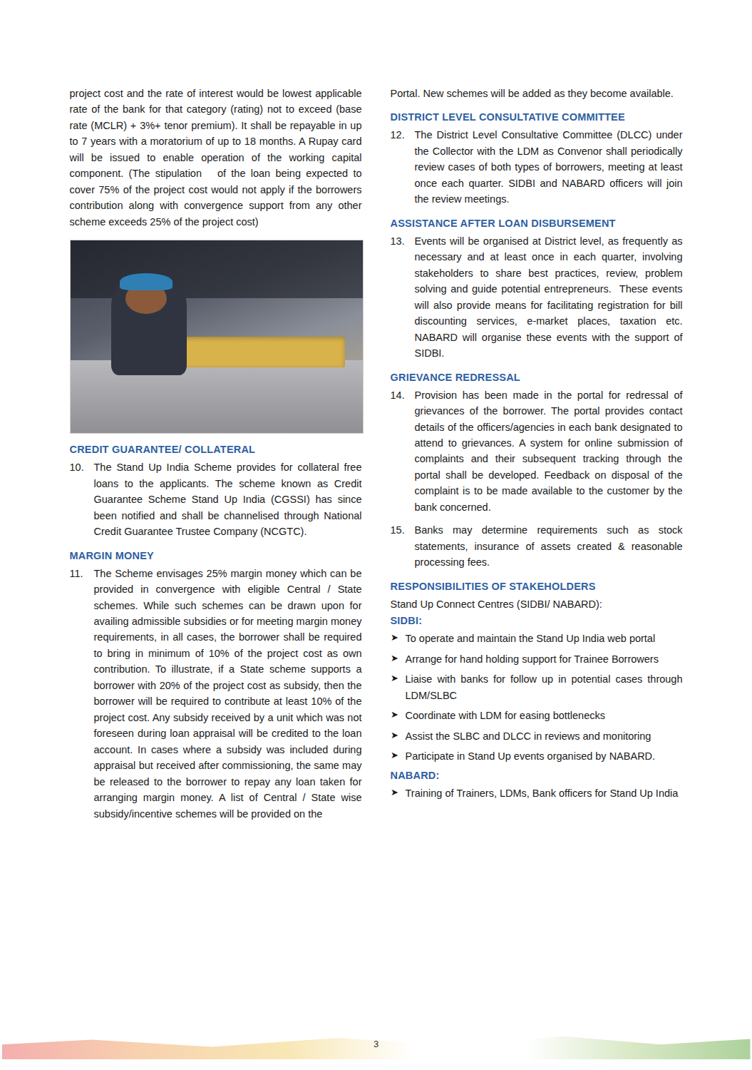project cost and the rate of interest would be lowest applicable rate of the bank for that category (rating) not to exceed (base rate (MCLR) + 3%+ tenor premium). It shall be repayable in up to 7 years with a moratorium of up to 18 months. A Rupay card will be issued to enable operation of the working capital component. (The stipulation of the loan being expected to cover 75% of the project cost would not apply if the borrowers contribution along with convergence support from any other scheme exceeds 25% of the project cost)
Credit Guarantee/ Collateral
10. The Stand Up India Scheme provides for collateral free loans to the applicants. The scheme known as Credit Guarantee Scheme Stand Up India (CGSSI) has since been notified and shall be channelised through National Credit Guarantee Trustee Company (NCGTC).
Margin Money
11. The Scheme envisages 25% margin money which can be provided in convergence with eligible Central / State schemes. While such schemes can be drawn upon for availing admissible subsidies or for meeting margin money requirements, in all cases, the borrower shall be required to bring in minimum of 10% of the project cost as own contribution. To illustrate, if a State scheme supports a borrower with 20% of the project cost as subsidy, then the borrower will be required to contribute at least 10% of the project cost. Any subsidy received by a unit which was not foreseen during loan appraisal will be credited to the loan account. In cases where a subsidy was included during appraisal but received after commissioning, the same may be released to the borrower to repay any loan taken for arranging margin money. A list of Central / State wise subsidy/incentive schemes will be provided on the
Portal. New schemes will be added as they become available.
District Level Consultative Committee
12. The District Level Consultative Committee (DLCC) under the Collector with the LDM as Convenor shall periodically review cases of both types of borrowers, meeting at least once each quarter. SIDBI and NABARD officers will join the review meetings.
Assistance after Loan Disbursement
13. Events will be organised at District level, as frequently as necessary and at least once in each quarter, involving stakeholders to share best practices, review, problem solving and guide potential entrepreneurs. These events will also provide means for facilitating registration for bill discounting services, e-market places, taxation etc. NABARD will organise these events with the support of SIDBI.
Grievance Redressal
14. Provision has been made in the portal for redressal of grievances of the borrower. The portal provides contact details of the officers/agencies in each bank designated to attend to grievances. A system for online submission of complaints and their subsequent tracking through the portal shall be developed. Feedback on disposal of the complaint is to be made available to the customer by the bank concerned.
15. Banks may determine requirements such as stock statements, insurance of assets created & reasonable processing fees.
Responsibilities of Stakeholders
Stand Up Connect Centres (SIDBI/ NABARD):
SIDBI:
➤To operate and maintain the Stand Up India web portal
➤Arrange for hand holding support for Trainee Borrowers
➤Liaise with banks for follow up in potential cases through LDM/SLBC
➤Coordinate with LDM for easing bottlenecks
➤Assist the SLBC and DLCC in reviews and monitoring
➤Participate in Stand Up events organised by NABARD.
NABARD:
➤Training of Trainers, LDMs, Bank officers for Stand Up India
3